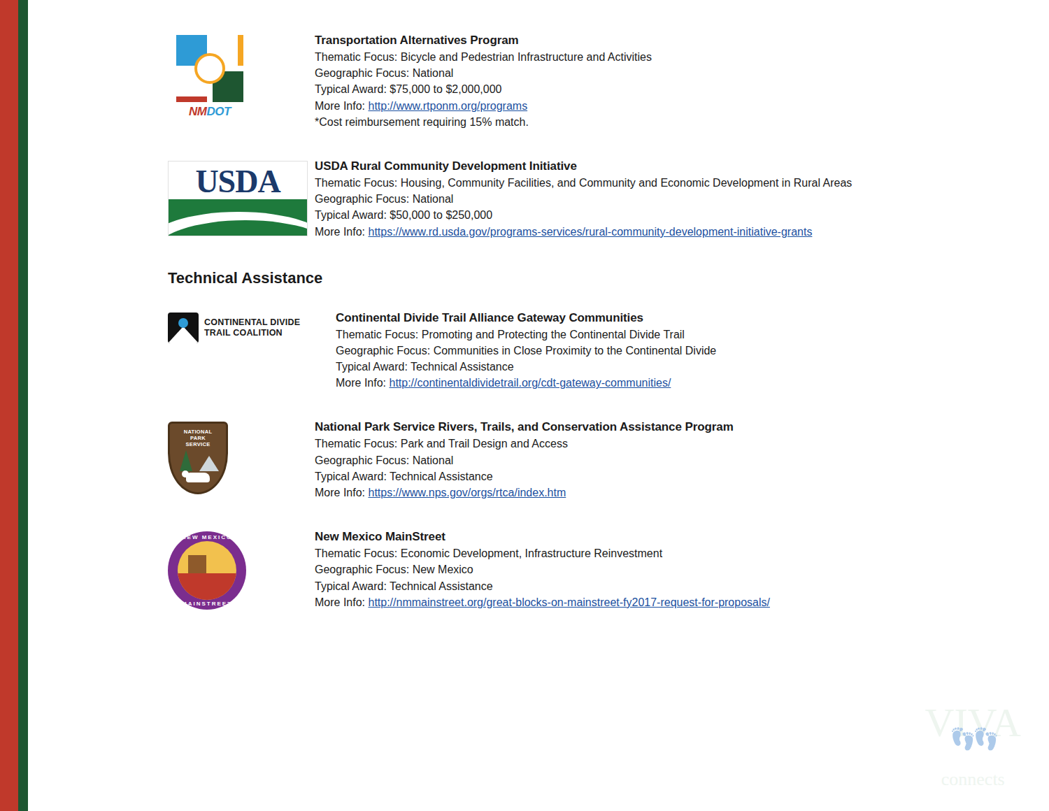NMDOT
Transportation Alternatives Program
Thematic Focus: Bicycle and Pedestrian Infrastructure and Activities
Geographic Focus: National
Typical Award: $75,000 to $2,000,000
More Info: http://www.rtponm.org/programs
*Cost reimbursement requiring 15% match.
USDA
USDA Rural Community Development Initiative
Thematic Focus: Housing, Community Facilities, and Community and Economic Development in Rural Areas
Geographic Focus: National
Typical Award: $50,000 to $250,000
More Info: https://www.rd.usda.gov/programs-services/rural-community-development-initiative-grants
Technical Assistance
Continental Divide
Trail Coalition
Continental Divide Trail Alliance Gateway Communities
Thematic Focus: Promoting and Protecting the Continental Divide Trail
Geographic Focus: Communities in Close Proximity to the Continental Divide
Typical Award: Technical Assistance
More Info: http://continentaldividetrail.org/cdt-gateway-communities/
NATIONAL
PARK
SERVICE
National Park Service Rivers, Trails, and Conservation Assistance Program
Thematic Focus: Park and Trail Design and Access
Geographic Focus: National
Typical Award: Technical Assistance
More Info: https://www.nps.gov/orgs/rtca/index.htm
NEW MEXICO
MAINSTREET
New Mexico MainStreet
Thematic Focus: Economic Development, Infrastructure Reinvestment
Geographic Focus: New Mexico
Typical Award: Technical Assistance
More Info: http://nmmainstreet.org/great-blocks-on-mainstreet-fy2017-request-for-proposals/
VIVA
👣👣
connects